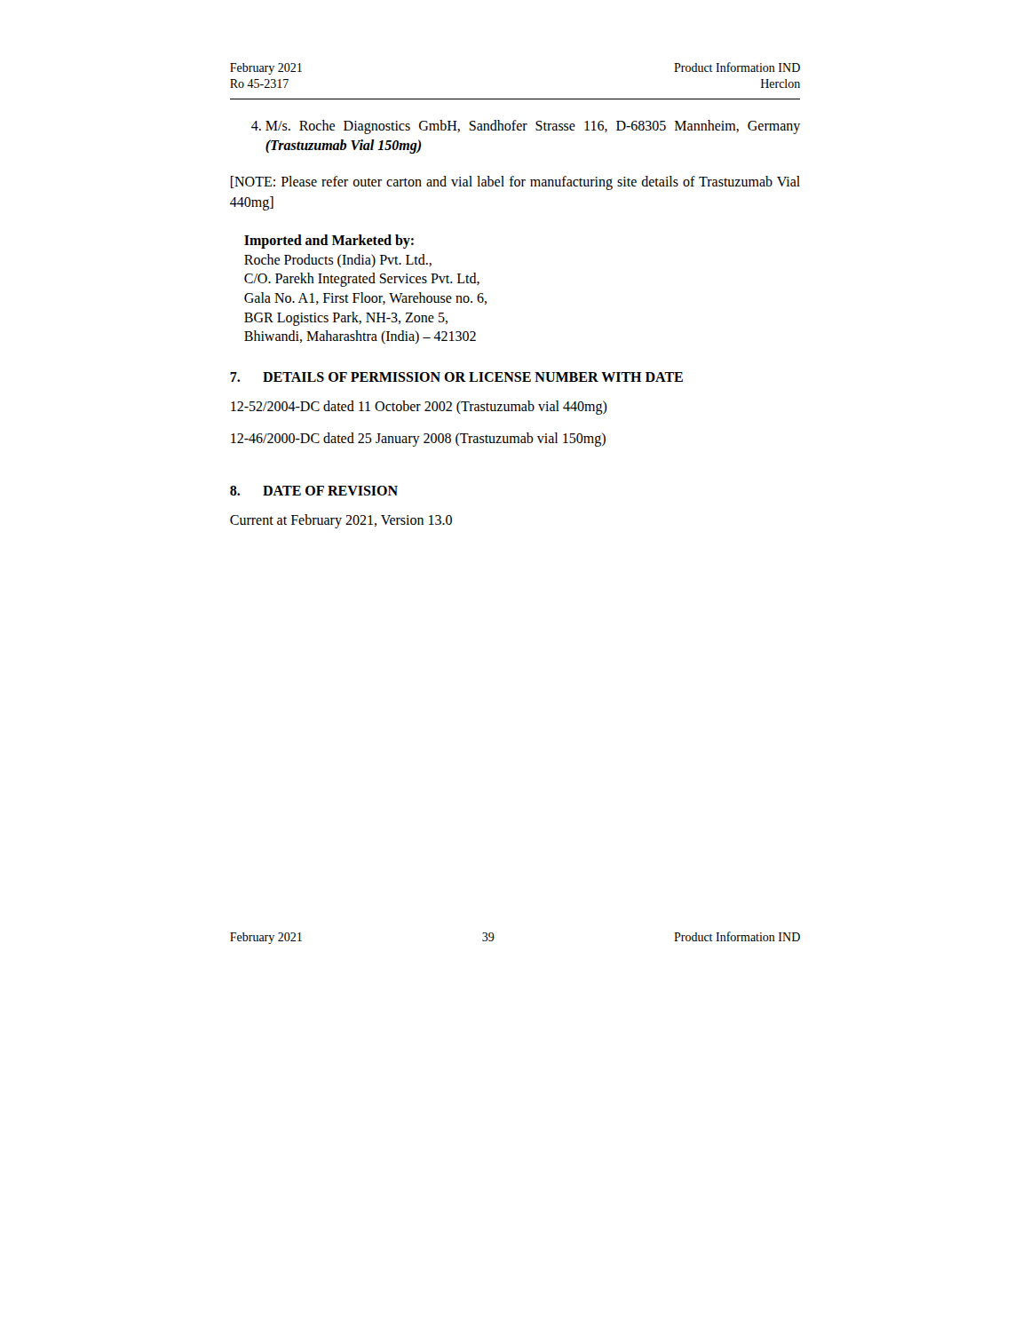February 2021
Ro 45-2317
Product Information IND
Herclon
M/s. Roche Diagnostics GmbH, Sandhofer Strasse 116, D-68305 Mannheim, Germany (Trastuzumab Vial 150mg)
[NOTE: Please refer outer carton and vial label for manufacturing site details of Trastuzumab Vial 440mg]
Imported and Marketed by:
Roche Products (India) Pvt. Ltd.,
C/O. Parekh Integrated Services Pvt. Ltd,
Gala No. A1, First Floor, Warehouse no. 6,
BGR Logistics Park, NH-3, Zone 5,
Bhiwandi, Maharashtra (India) – 421302
7. DETAILS OF PERMISSION OR LICENSE NUMBER WITH DATE
12-52/2004-DC dated 11 October 2002 (Trastuzumab vial 440mg)
12-46/2000-DC dated 25 January 2008 (Trastuzumab vial 150mg)
8. DATE OF REVISION
Current at February 2021, Version 13.0
February 2021
39
Product Information IND